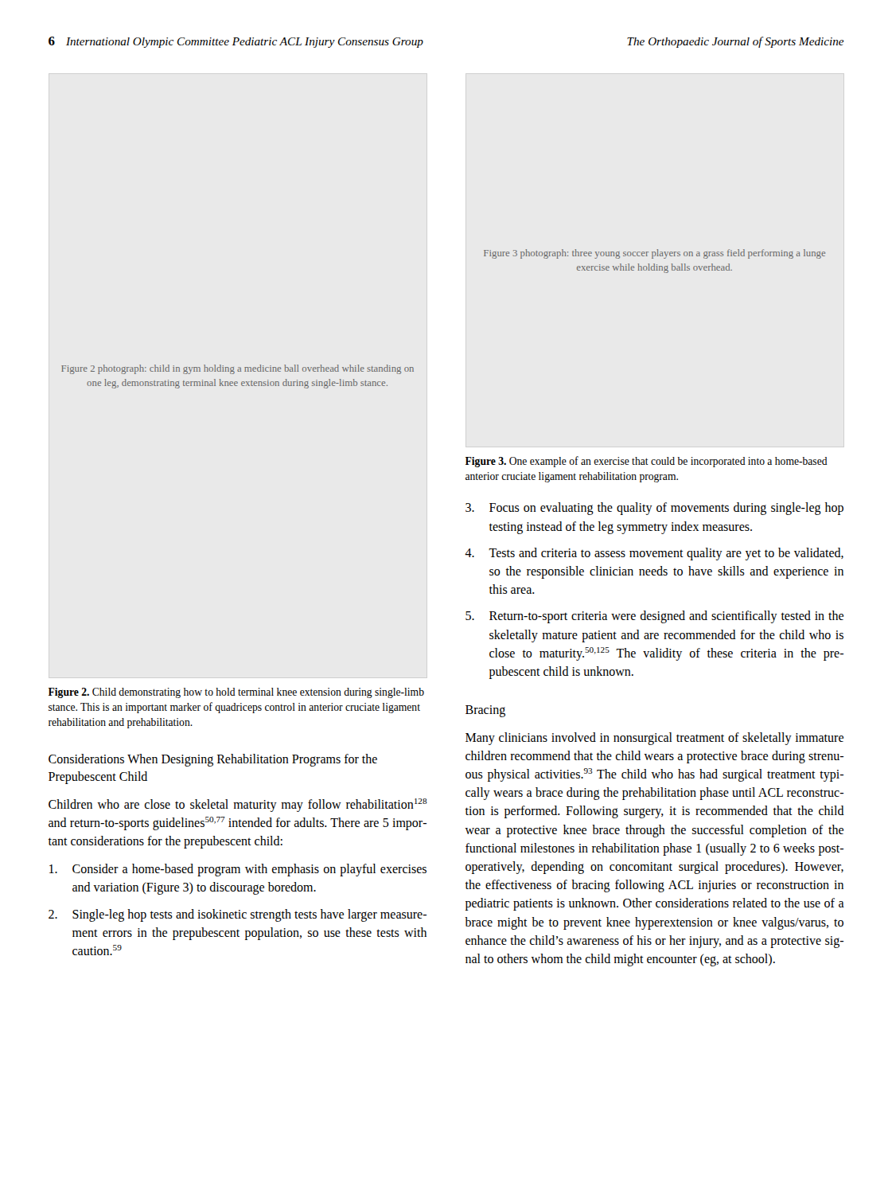6 International Olympic Committee Pediatric ACL Injury Consensus Group The Orthopaedic Journal of Sports Medicine
Figure 2 photograph: child in gym holding a medicine ball overhead while standing on one leg, demonstrating terminal knee extension during single-limb stance.
Figure 2. Child demonstrating how to hold terminal knee extension during single-limb stance. This is an important marker of quadriceps control in anterior cruciate ligament rehabilitation and prehabilitation.
Considerations When Designing Rehabilitation Programs for the Prepubescent Child
Children who are close to skeletal maturity may follow rehabilitation128 and return-to-sports guidelines50,77 intended for adults. There are 5 important considerations for the prepubescent child:
Consider a home-based program with emphasis on playful exercises and variation (Figure 3) to discourage boredom.
Single-leg hop tests and isokinetic strength tests have larger measurement errors in the prepubescent population, so use these tests with caution.59
Figure 3 photograph: three young soccer players on a grass field performing a lunge exercise while holding balls overhead.
Figure 3. One example of an exercise that could be incorporated into a home-based anterior cruciate ligament rehabilitation program.
Focus on evaluating the quality of movements during single-leg hop testing instead of the leg symmetry index measures.
Tests and criteria to assess movement quality are yet to be validated, so the responsible clinician needs to have skills and experience in this area.
Return-to-sport criteria were designed and scientifically tested in the skeletally mature patient and are recommended for the child who is close to maturity.50,125 The validity of these criteria in the prepubescent child is unknown.
Bracing
Many clinicians involved in nonsurgical treatment of skeletally immature children recommend that the child wears a protective brace during strenuous physical activities.93 The child who has had surgical treatment typically wears a brace during the prehabilitation phase until ACL reconstruction is performed. Following surgery, it is recommended that the child wear a protective knee brace through the successful completion of the functional milestones in rehabilitation phase 1 (usually 2 to 6 weeks postoperatively, depending on concomitant surgical procedures). However, the effectiveness of bracing following ACL injuries or reconstruction in pediatric patients is unknown. Other considerations related to the use of a brace might be to prevent knee hyperextension or knee valgus/varus, to enhance the child’s awareness of his or her injury, and as a protective signal to others whom the child might encounter (eg, at school).